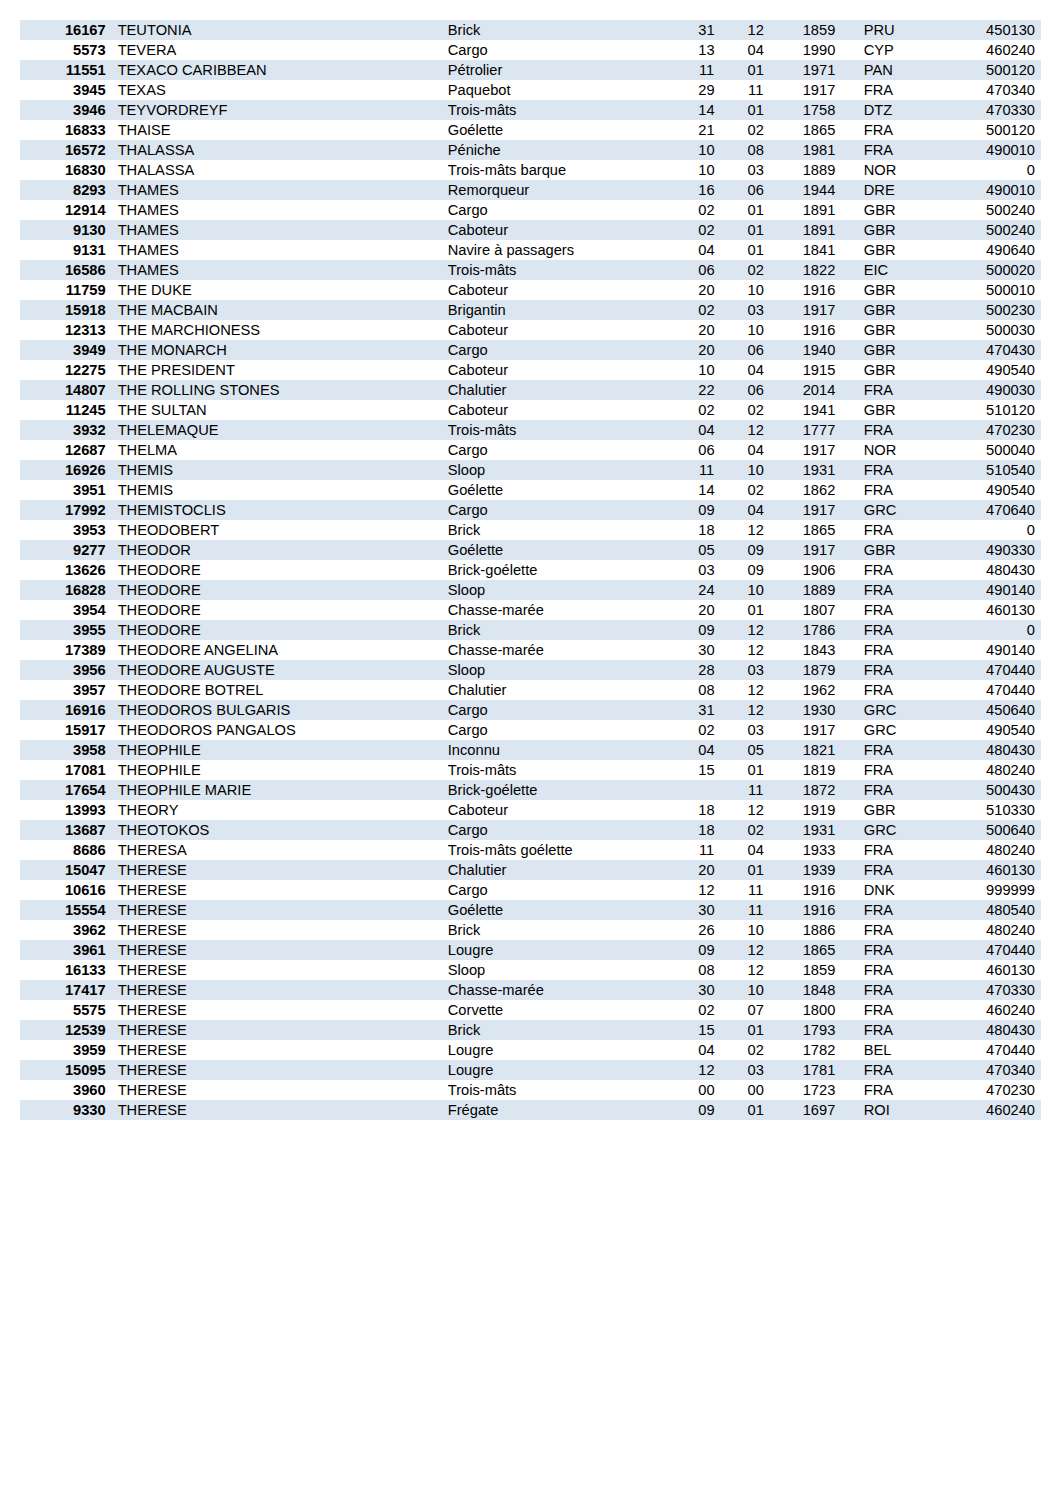| 16167 | TEUTONIA | Brick | 31 | 12 | 1859 | PRU | 450130 |
| 5573 | TEVERA | Cargo | 13 | 04 | 1990 | CYP | 460240 |
| 11551 | TEXACO CARIBBEAN | Pétrolier | 11 | 01 | 1971 | PAN | 500120 |
| 3945 | TEXAS | Paquebot | 29 | 11 | 1917 | FRA | 470340 |
| 3946 | TEYVORDREYF | Trois-mâts | 14 | 01 | 1758 | DTZ | 470330 |
| 16833 | THAISE | Goélette | 21 | 02 | 1865 | FRA | 500120 |
| 16572 | THALASSA | Péniche | 10 | 08 | 1981 | FRA | 490010 |
| 16830 | THALASSA | Trois-mâts barque | 10 | 03 | 1889 | NOR | 0 |
| 8293 | THAMES | Remorqueur | 16 | 06 | 1944 | DRE | 490010 |
| 12914 | THAMES | Cargo | 02 | 01 | 1891 | GBR | 500240 |
| 9130 | THAMES | Caboteur | 02 | 01 | 1891 | GBR | 500240 |
| 9131 | THAMES | Navire à passagers | 04 | 01 | 1841 | GBR | 490640 |
| 16586 | THAMES | Trois-mâts | 06 | 02 | 1822 | EIC | 500020 |
| 11759 | THE DUKE | Caboteur | 20 | 10 | 1916 | GBR | 500010 |
| 15918 | THE MACBAIN | Brigantin | 02 | 03 | 1917 | GBR | 500230 |
| 12313 | THE MARCHIONESS | Caboteur | 20 | 10 | 1916 | GBR | 500030 |
| 3949 | THE MONARCH | Cargo | 20 | 06 | 1940 | GBR | 470430 |
| 12275 | THE PRESIDENT | Caboteur | 10 | 04 | 1915 | GBR | 490540 |
| 14807 | THE ROLLING STONES | Chalutier | 22 | 06 | 2014 | FRA | 490030 |
| 11245 | THE SULTAN | Caboteur | 02 | 02 | 1941 | GBR | 510120 |
| 3932 | THELEMAQUE | Trois-mâts | 04 | 12 | 1777 | FRA | 470230 |
| 12687 | THELMA | Cargo | 06 | 04 | 1917 | NOR | 500040 |
| 16926 | THEMIS | Sloop | 11 | 10 | 1931 | FRA | 510540 |
| 3951 | THEMIS | Goélette | 14 | 02 | 1862 | FRA | 490540 |
| 17992 | THEMISTOCLIS | Cargo | 09 | 04 | 1917 | GRC | 470640 |
| 3953 | THEODOBERT | Brick | 18 | 12 | 1865 | FRA | 0 |
| 9277 | THEODOR | Goélette | 05 | 09 | 1917 | GBR | 490330 |
| 13626 | THEODORE | Brick-goélette | 03 | 09 | 1906 | FRA | 480430 |
| 16828 | THEODORE | Sloop | 24 | 10 | 1889 | FRA | 490140 |
| 3954 | THEODORE | Chasse-marée | 20 | 01 | 1807 | FRA | 460130 |
| 3955 | THEODORE | Brick | 09 | 12 | 1786 | FRA | 0 |
| 17389 | THEODORE ANGELINA | Chasse-marée | 30 | 12 | 1843 | FRA | 490140 |
| 3956 | THEODORE AUGUSTE | Sloop | 28 | 03 | 1879 | FRA | 470440 |
| 3957 | THEODORE BOTREL | Chalutier | 08 | 12 | 1962 | FRA | 470440 |
| 16916 | THEODOROS BULGARIS | Cargo | 31 | 12 | 1930 | GRC | 450640 |
| 15917 | THEODOROS PANGALOS | Cargo | 02 | 03 | 1917 | GRC | 490540 |
| 3958 | THEOPHILE | Inconnu | 04 | 05 | 1821 | FRA | 480430 |
| 17081 | THEOPHILE | Trois-mâts | 15 | 01 | 1819 | FRA | 480240 |
| 17654 | THEOPHILE MARIE | Brick-goélette | | 11 | 1872 | FRA | 500430 |
| 13993 | THEORY | Caboteur | 18 | 12 | 1919 | GBR | 510330 |
| 13687 | THEOTOKOS | Cargo | 18 | 02 | 1931 | GRC | 500640 |
| 8686 | THERESA | Trois-mâts goélette | 11 | 04 | 1933 | FRA | 480240 |
| 15047 | THERESE | Chalutier | 20 | 01 | 1939 | FRA | 460130 |
| 10616 | THERESE | Cargo | 12 | 11 | 1916 | DNK | 999999 |
| 15554 | THERESE | Goélette | 30 | 11 | 1916 | FRA | 480540 |
| 3962 | THERESE | Brick | 26 | 10 | 1886 | FRA | 480240 |
| 3961 | THERESE | Lougre | 09 | 12 | 1865 | FRA | 470440 |
| 16133 | THERESE | Sloop | 08 | 12 | 1859 | FRA | 460130 |
| 17417 | THERESE | Chasse-marée | 30 | 10 | 1848 | FRA | 470330 |
| 5575 | THERESE | Corvette | 02 | 07 | 1800 | FRA | 460240 |
| 12539 | THERESE | Brick | 15 | 01 | 1793 | FRA | 480430 |
| 3959 | THERESE | Lougre | 04 | 02 | 1782 | BEL | 470440 |
| 15095 | THERESE | Lougre | 12 | 03 | 1781 | FRA | 470340 |
| 3960 | THERESE | Trois-mâts | 00 | 00 | 1723 | FRA | 470230 |
| 9330 | THERESE | Frégate | 09 | 01 | 1697 | ROI | 460240 |